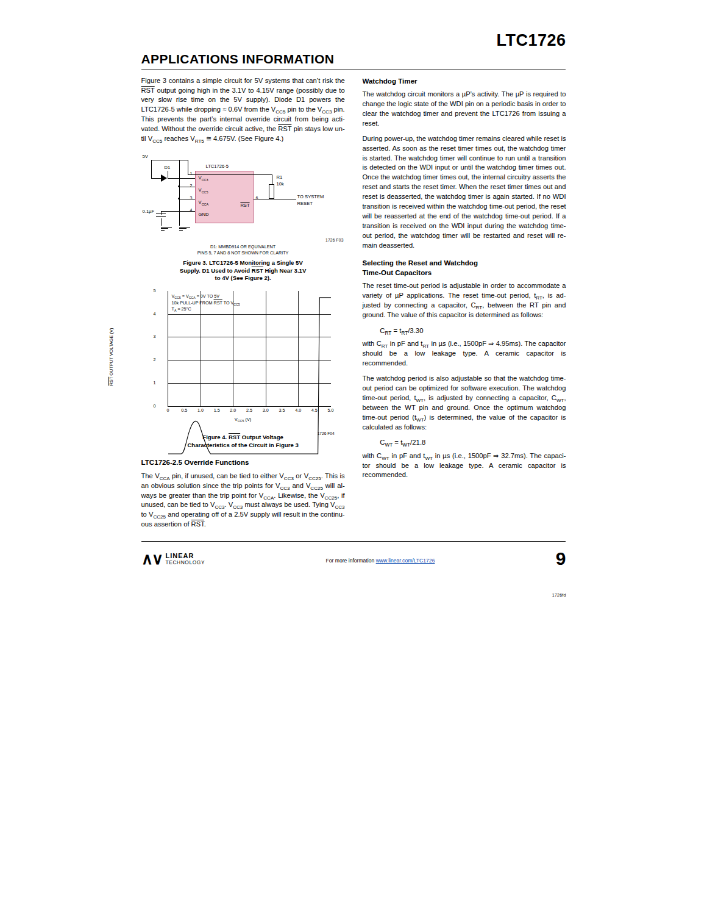LTC1726
Applications Information
Figure 3 contains a simple circuit for 5V systems that can’t risk the RST output going high in the 3.1V to 4.15V range (possibly due to very slow rise time on the 5V supply). Diode D1 powers the LTC1726-5 while dropping ≈ 0.6V from the VCC5 pin to the VCC3 pin. This prevents the part’s internal override circuit from being activated. Without the override circuit active, the RST pin stays low until VCC5 reaches VRT5 ≅ 4.675V. (See Figure 4.)
5V
D1
VCC3
VCC5
VCCA
GND
RST
LTC1726-5
1
2
3
4
6
0.1µF
TO SYSTEM
RESET
R1
10k
1726 F03
D1: MMBD914 OR EQUIVALENT
PINS 5, 7 AND 8 NOT SHOWN FOR CLARITY
Figure 3. LTC1726-5 Monitoring a Single 5V
Supply. D1 Used to Avoid RST High Near 3.1V
to 4V (See Figure 2).
RST OUTPUT VOLTAGE (V)
5
4
3
2
1
0
VCC5 = VCCA = 0V TO 5V
10k PULL-UP FROM RST TO VCC5
TA = 25°C
0
0.5
1.0
1.5
2.0
2.5
3.0
3.5
4.0
4.5
5.0
VCC5 (V)
1726 F04
Figure 4. RST Output Voltage
Characteristics of the Circuit in Figure 3
LTC1726-2.5 Override Functions
The VCCA pin, if unused, can be tied to either VCC3 or VCC25. This is an obvious solution since the trip points for VCC3 and VCC25 will always be greater than the trip point for VCCA. Likewise, the VCC25, if unused, can be tied to VCC3. VCC3 must always be used. Tying VCC3 to VCC25 and operating off of a 2.5V supply will result in the continuous assertion of RST.
Watchdog Timer
The watchdog circuit monitors a µP’s activity. The µP is required to change the logic state of the WDI pin on a periodic basis in order to clear the watchdog timer and prevent the LTC1726 from issuing a reset.
During power-up, the watchdog timer remains cleared while reset is asserted. As soon as the reset timer times out, the watchdog timer is started. The watchdog timer will continue to run until a transition is detected on the WDI input or until the watchdog timer times out. Once the watchdog timer times out, the internal circuitry asserts the reset and starts the reset timer. When the reset timer times out and reset is deasserted, the watchdog timer is again started. If no WDI transition is received within the watchdog time-out period, the reset will be reasserted at the end of the watchdog time-out period. If a transition is received on the WDI input during the watchdog time-out period, the watchdog timer will be restarted and reset will remain deasserted.
Selecting the Reset and Watchdog
Time-Out Capacitors
The reset time-out period is adjustable in order to accommodate a variety of µP applications. The reset time-out period, tRT, is adjusted by connecting a capacitor, CRT, between the RT pin and ground. The value of this capacitor is determined as follows:
CRT = tRT/3.30
with CRT in pF and tRT in µs (i.e., 1500pF ⇒ 4.95ms). The capacitor should be a low leakage type. A ceramic capacitor is recommended.
The watchdog period is also adjustable so that the watchdog time-out period can be optimized for software execution. The watchdog time-out period, tWT, is adjusted by connecting a capacitor, CWT, between the WT pin and ground. Once the optimum watchdog time-out period (tWT) is determined, the value of the capacitor is calculated as follows:
CWT = tWT/21.8
with CWT in pF and tWT in µs (i.e., 1500pF ⇒ 32.7ms). The capacitor should be a low leakage type. A ceramic capacitor is recommended.
1726fd
∧∨
LINEARTECHNOLOGY
For more information www.linear.com/LTC1726
9